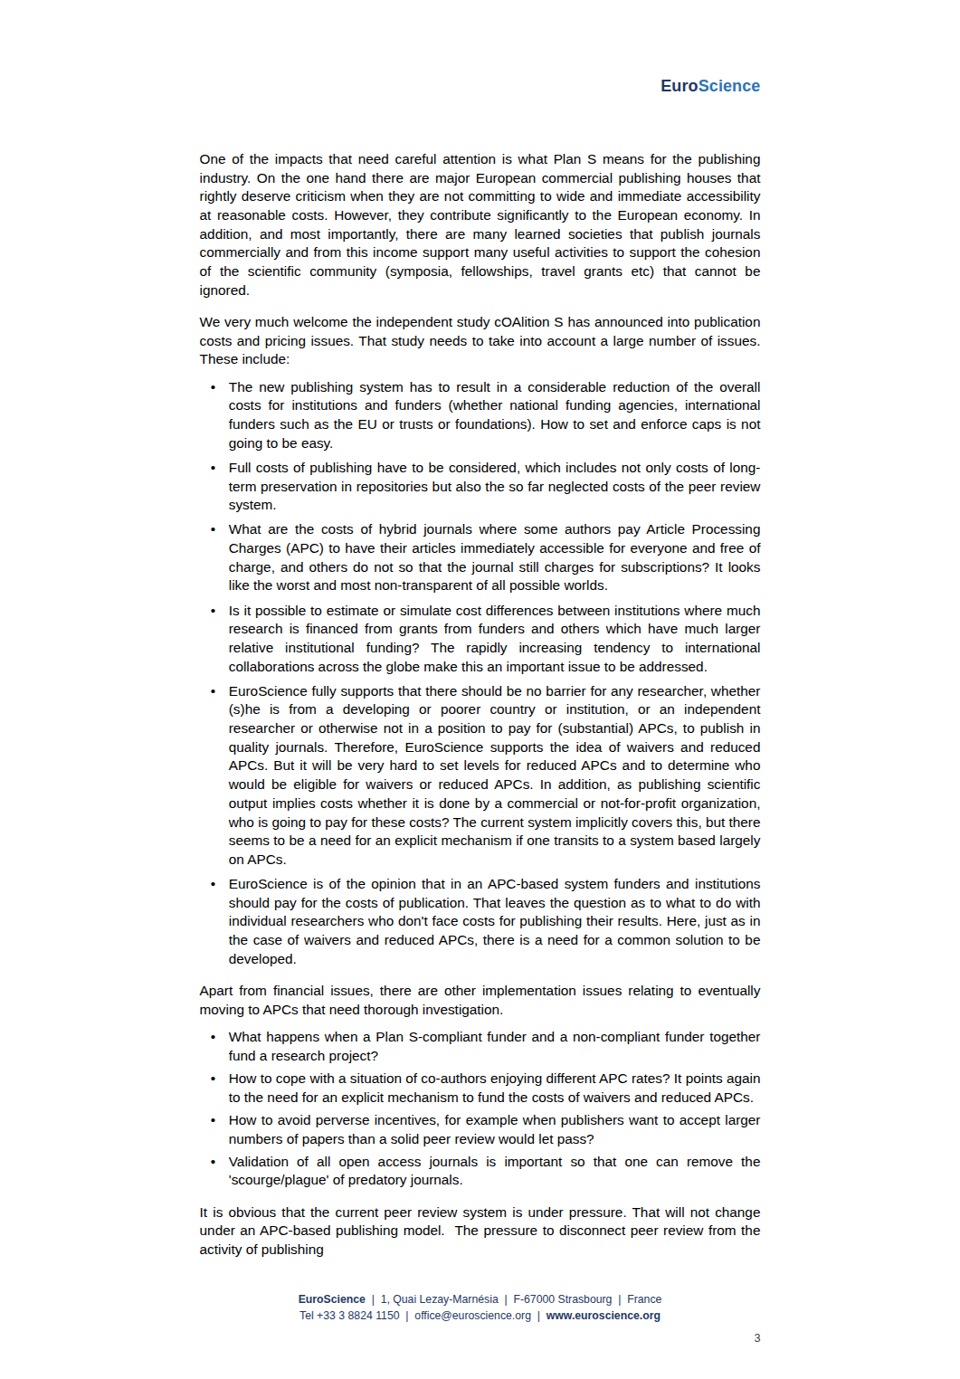Euro Science
One of the impacts that need careful attention is what Plan S means for the publishing industry. On the one hand there are major European commercial publishing houses that rightly deserve criticism when they are not committing to wide and immediate accessibility at reasonable costs. However, they contribute significantly to the European economy. In addition, and most importantly, there are many learned societies that publish journals commercially and from this income support many useful activities to support the cohesion of the scientific community (symposia, fellowships, travel grants etc) that cannot be ignored.
We very much welcome the independent study cOAlition S has announced into publication costs and pricing issues. That study needs to take into account a large number of issues. These include:
The new publishing system has to result in a considerable reduction of the overall costs for institutions and funders (whether national funding agencies, international funders such as the EU or trusts or foundations). How to set and enforce caps is not going to be easy.
Full costs of publishing have to be considered, which includes not only costs of long-term preservation in repositories but also the so far neglected costs of the peer review system.
What are the costs of hybrid journals where some authors pay Article Processing Charges (APC) to have their articles immediately accessible for everyone and free of charge, and others do not so that the journal still charges for subscriptions? It looks like the worst and most non-transparent of all possible worlds.
Is it possible to estimate or simulate cost differences between institutions where much research is financed from grants from funders and others which have much larger relative institutional funding? The rapidly increasing tendency to international collaborations across the globe make this an important issue to be addressed.
EuroScience fully supports that there should be no barrier for any researcher, whether (s)he is from a developing or poorer country or institution, or an independent researcher or otherwise not in a position to pay for (substantial) APCs, to publish in quality journals. Therefore, EuroScience supports the idea of waivers and reduced APCs. But it will be very hard to set levels for reduced APCs and to determine who would be eligible for waivers or reduced APCs. In addition, as publishing scientific output implies costs whether it is done by a commercial or not-for-profit organization, who is going to pay for these costs? The current system implicitly covers this, but there seems to be a need for an explicit mechanism if one transits to a system based largely on APCs.
EuroScience is of the opinion that in an APC-based system funders and institutions should pay for the costs of publication. That leaves the question as to what to do with individual researchers who don't face costs for publishing their results. Here, just as in the case of waivers and reduced APCs, there is a need for a common solution to be developed.
Apart from financial issues, there are other implementation issues relating to eventually moving to APCs that need thorough investigation.
What happens when a Plan S-compliant funder and a non-compliant funder together fund a research project?
How to cope with a situation of co-authors enjoying different APC rates? It points again to the need for an explicit mechanism to fund the costs of waivers and reduced APCs.
How to avoid perverse incentives, for example when publishers want to accept larger numbers of papers than a solid peer review would let pass?
Validation of all open access journals is important so that one can remove the 'scourge/plague' of predatory journals.
It is obvious that the current peer review system is under pressure. That will not change under an APC-based publishing model. The pressure to disconnect peer review from the activity of publishing
EuroScience | 1, Quai Lezay-Marnésia | F-67000 Strasbourg | France
Tel +33 3 8824 1150 | office@euroscience.org | www.euroscience.org
3